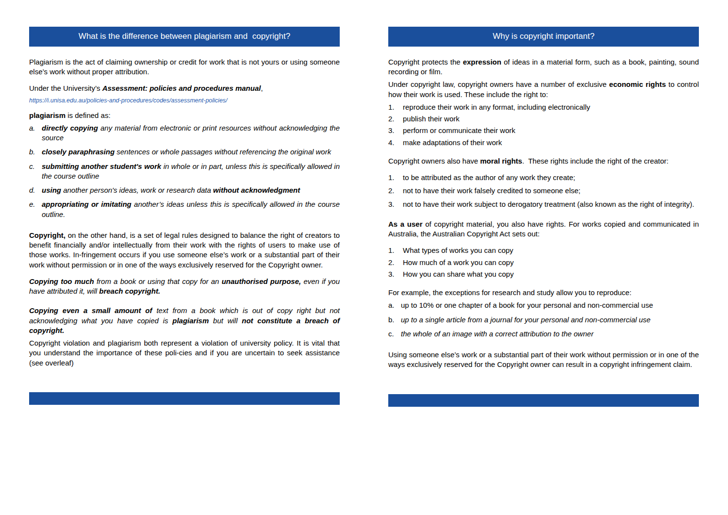What is the difference between plagiarism and copyright?
Plagiarism is the act of claiming ownership or credit for work that is not yours or using someone else’s work without proper attribution.
Under the University’s Assessment: policies and procedures manual,
https://i.unisa.edu.au/policies-and-procedures/codes/assessment-policies/
plagiarism is defined as:
directly copying any material from electronic or print resources without acknowledging the source
closely paraphrasing sentences or whole passages without referencing the original work
submitting another student's work in whole or in part, unless this is specifically allowed in the course outline
using another person's ideas, work or research data without acknowledgment
appropriating or imitating another’s ideas unless this is specifically allowed in the course outline.
Copyright, on the other hand, is a set of legal rules designed to balance the right of creators to benefit financially and/or intellectually from their work with the rights of users to make use of those works. In-fringement occurs if you use someone else’s work or a substantial part of their work without permission or in one of the ways exclusively reserved for the Copyright owner.
Copying too much from a book or using that copy for an unauthorised purpose, even if you have attributed it, will breach copyright.
Copying even a small amount of text from a book which is out of copy right but not acknowledging what you have copied is plagiarism but will not constitute a breach of copyright.
Copyright violation and plagiarism both represent a violation of university policy. It is vital that you understand the importance of these poli-cies and if you are uncertain to seek assistance (see overleaf)
Why is copyright important?
Copyright protects the expression of ideas in a material form, such as a book, painting, sound recording or film.
Under copyright law, copyright owners have a number of exclusive economic rights to control how their work is used. These include the right to:
reproduce their work in any format, including electronically
publish their work
perform or communicate their work
make adaptations of their work
Copyright owners also have moral rights. These rights include the right of the creator:
to be attributed as the author of any work they create;
not to have their work falsely credited to someone else;
not to have their work subject to derogatory treatment (also known as the right of integrity).
As a user of copyright material, you also have rights. For works copied and communicated in Australia, the Australian Copyright Act sets out:
What types of works you can copy
How much of a work you can copy
How you can share what you copy
For example, the exceptions for research and study allow you to reproduce:
up to 10% or one chapter of a book for your personal and non-commercial use
up to a single article from a journal for your personal and non-commercial use
the whole of an image with a correct attribution to the owner
Using someone else’s work or a substantial part of their work without permission or in one of the ways exclusively reserved for the Copyright owner can result in a copyright infringement claim.